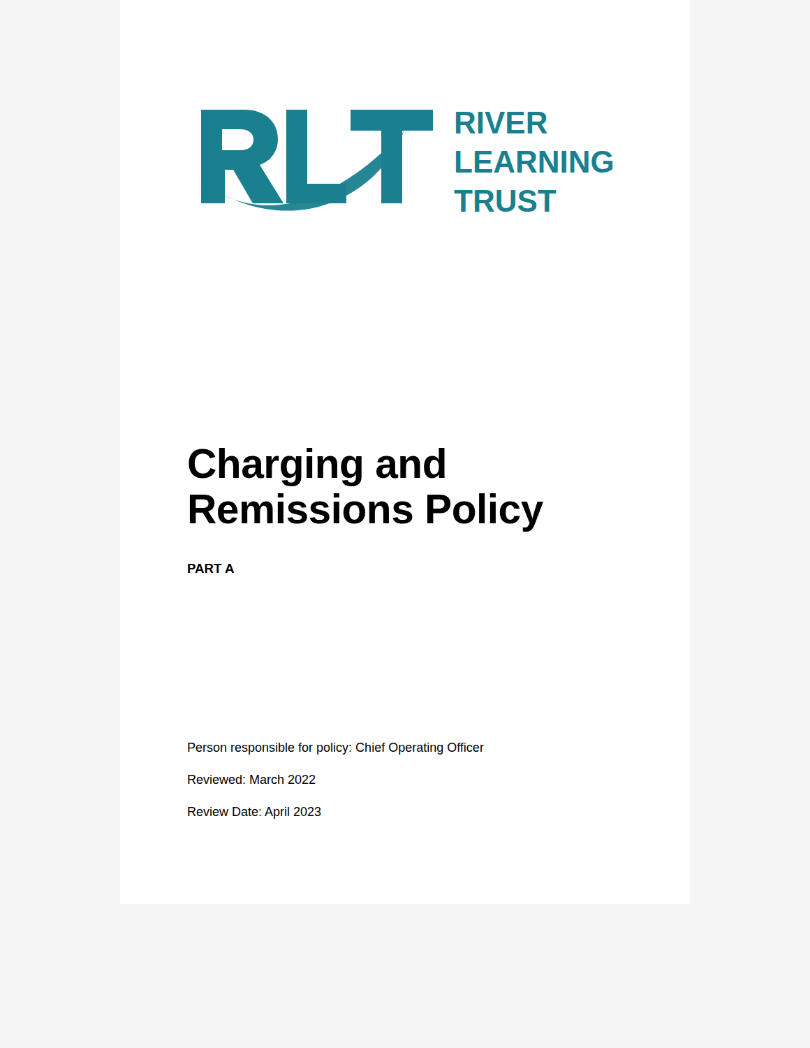RIVER LEARNING TRUST
Charging and Remissions Policy
PART A
Person responsible for policy: Chief Operating Officer
Reviewed: March 2022
Review Date: April 2023